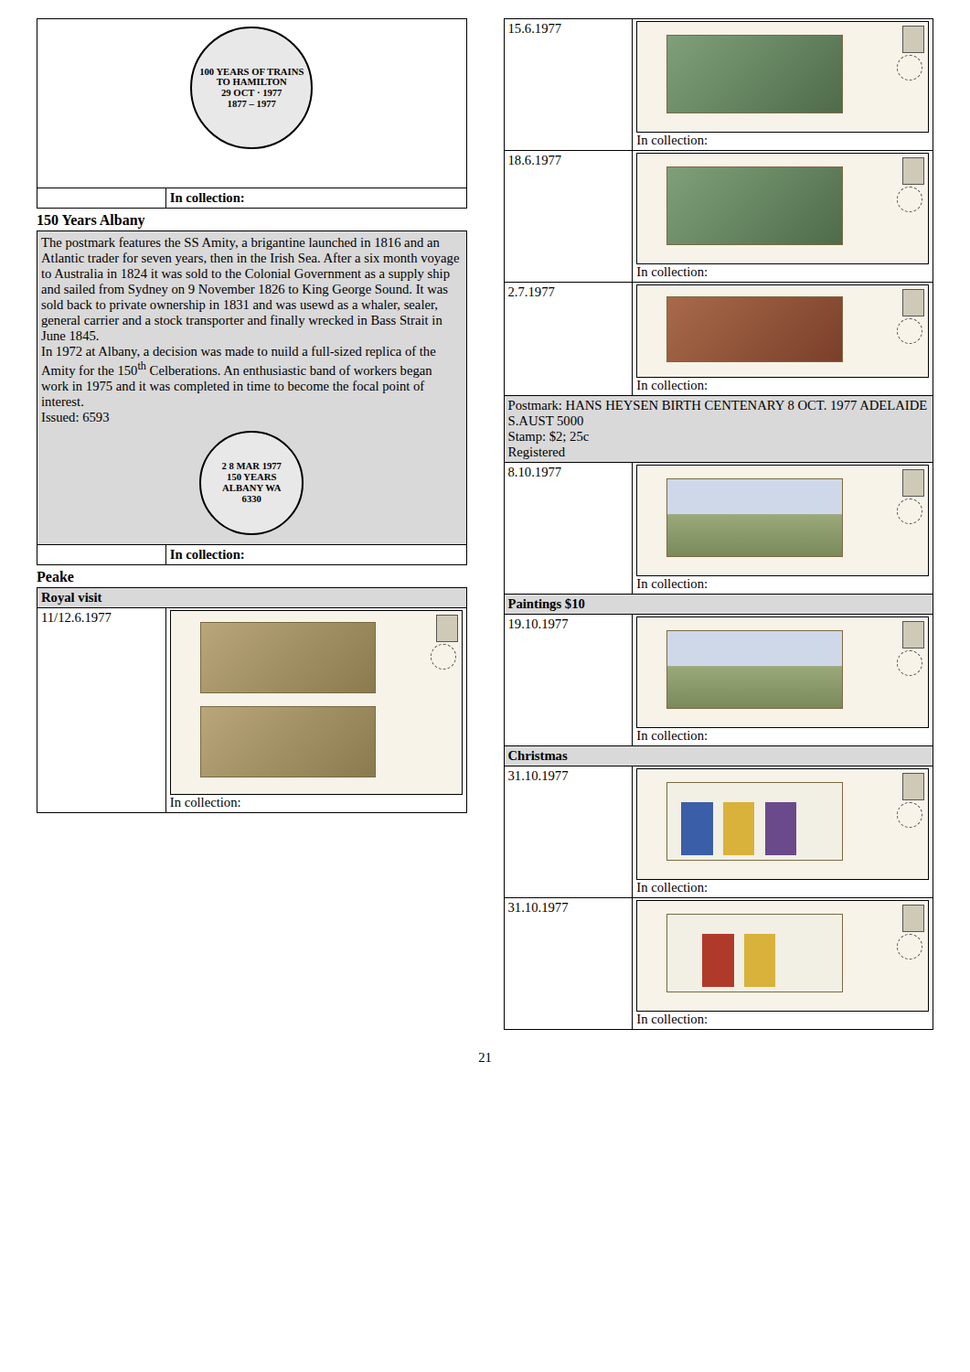| 100 YEARS OF TRAINS TO HAMILTON 29 OCT · 1977 1877 – 1977 |
| | In collection: |
150 Years Albany
| The postmark features the SS Amity, a brigantine launched in 1816 and an Atlantic trader for seven years, then in the Irish Sea. After a six month voyage to Australia in 1824 it was sold to the Colonial Government as a supply ship and sailed from Sydney on 9 November 1826 to King George Sound. It was sold back to private ownership in 1831 and was usewd as a whaler, sealer, general carrier and a stock transporter and finally wrecked in Bass Strait in June 1845. In 1972 at Albany, a decision was made to nuild a full-sized replica of the Amity for the 150 th Celberations. An enthusiastic band of workers began work in 1975 and it was completed in time to become the focal point of interest. Issued: 6593 2 8 MAR 1977 150 YEARS ALBANY WA 6330 |
| | In collection: |
Peake
| Royal visit |
| 11/12.6.1977 | In collection: |
| 15.6.1977 | In collection: |
| 18.6.1977 | In collection: |
| 2.7.1977 | In collection: |
| Postmark: HANS HEYSEN BIRTH CENTENARY 8 OCT. 1977 ADELAIDE S.AUST 5000 Stamp: $2; 25c Registered |
| 8.10.1977 | In collection: |
| Paintings $10 |
| 19.10.1977 | In collection: |
| Christmas |
| 31.10.1977 | In collection: |
| 31.10.1977 | In collection: |
21